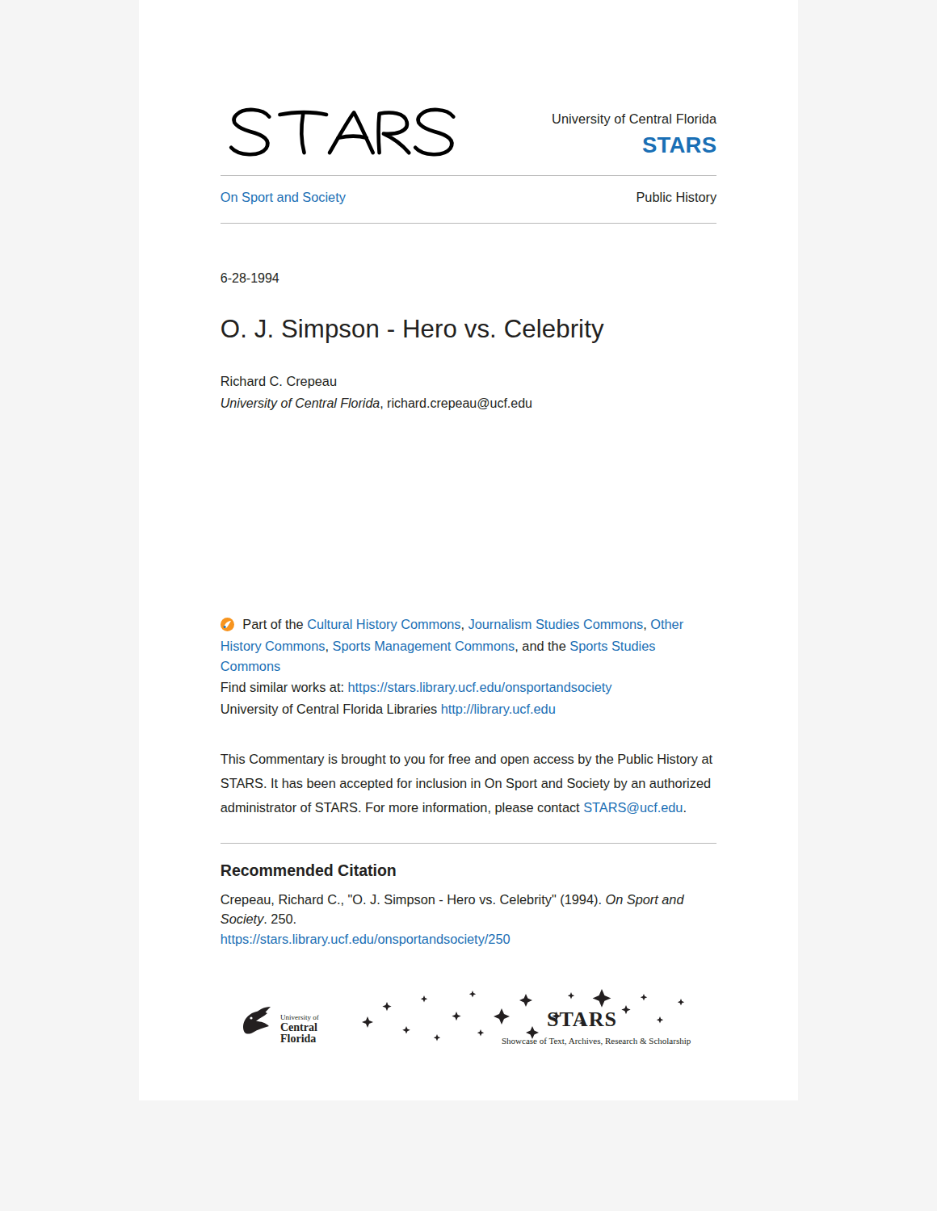University of Central Florida
STARS
On Sport and Society
Public History
6-28-1994
O. J. Simpson - Hero vs. Celebrity
Richard C. Crepeau
University of Central Florida, richard.crepeau@ucf.edu
Part of the Cultural History Commons, Journalism Studies Commons, Other History Commons, Sports Management Commons, and the Sports Studies Commons
Find similar works at: https://stars.library.ucf.edu/onsportandsociety
University of Central Florida Libraries http://library.ucf.edu
This Commentary is brought to you for free and open access by the Public History at STARS. It has been accepted for inclusion in On Sport and Society by an authorized administrator of STARS. For more information, please contact STARS@ucf.edu.
Recommended Citation
Crepeau, Richard C., "O. J. Simpson - Hero vs. Celebrity" (1994). On Sport and Society. 250.
https://stars.library.ucf.edu/onsportandsociety/250
University of Central Florida
STARS Showcase of Text, Archives, Research & Scholarship